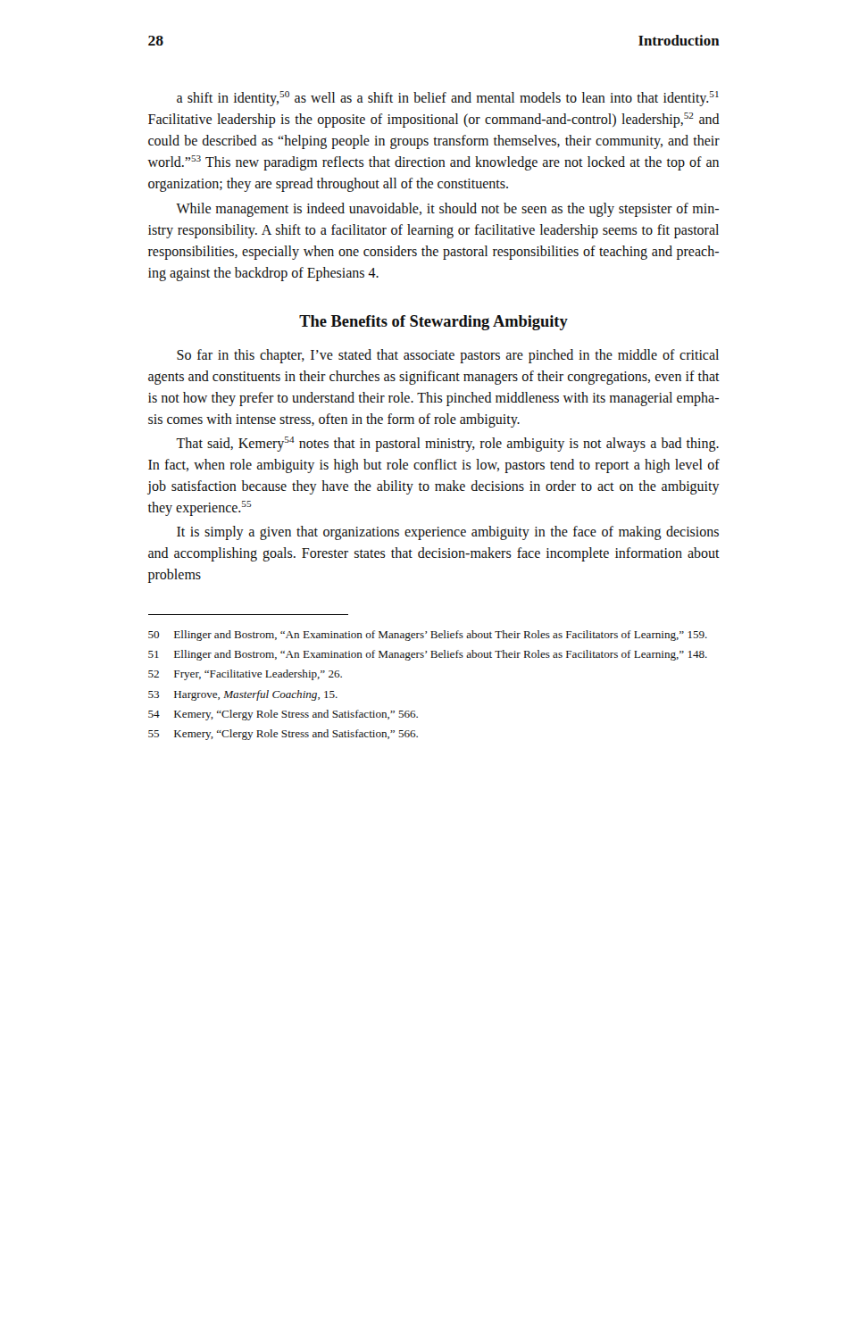28 Introduction
a shift in identity,50 as well as a shift in belief and mental models to lean into that identity.51 Facilitative leadership is the opposite of impositional (or command-and-control) leadership,52 and could be described as “helping people in groups transform themselves, their community, and their world.”53 This new paradigm reflects that direction and knowledge are not locked at the top of an organization; they are spread throughout all of the constituents.
While management is indeed unavoidable, it should not be seen as the ugly stepsister of ministry responsibility. A shift to a facilitator of learning or facilitative leadership seems to fit pastoral responsibilities, especially when one considers the pastoral responsibilities of teaching and preaching against the backdrop of Ephesians 4.
The Benefits of Stewarding Ambiguity
So far in this chapter, I’ve stated that associate pastors are pinched in the middle of critical agents and constituents in their churches as significant managers of their congregations, even if that is not how they prefer to understand their role. This pinched middleness with its managerial emphasis comes with intense stress, often in the form of role ambiguity.
That said, Kemery54 notes that in pastoral ministry, role ambiguity is not always a bad thing. In fact, when role ambiguity is high but role conflict is low, pastors tend to report a high level of job satisfaction because they have the ability to make decisions in order to act on the ambiguity they experience.55
It is simply a given that organizations experience ambiguity in the face of making decisions and accomplishing goals. Forester states that decision-makers face incomplete information about problems
50 Ellinger and Bostrom, “An Examination of Managers’ Beliefs about Their Roles as Facilitators of Learning,” 159.
51 Ellinger and Bostrom, “An Examination of Managers’ Beliefs about Their Roles as Facilitators of Learning,” 148.
52 Fryer, “Facilitative Leadership,” 26.
53 Hargrove, Masterful Coaching, 15.
54 Kemery, “Clergy Role Stress and Satisfaction,” 566.
55 Kemery, “Clergy Role Stress and Satisfaction,” 566.